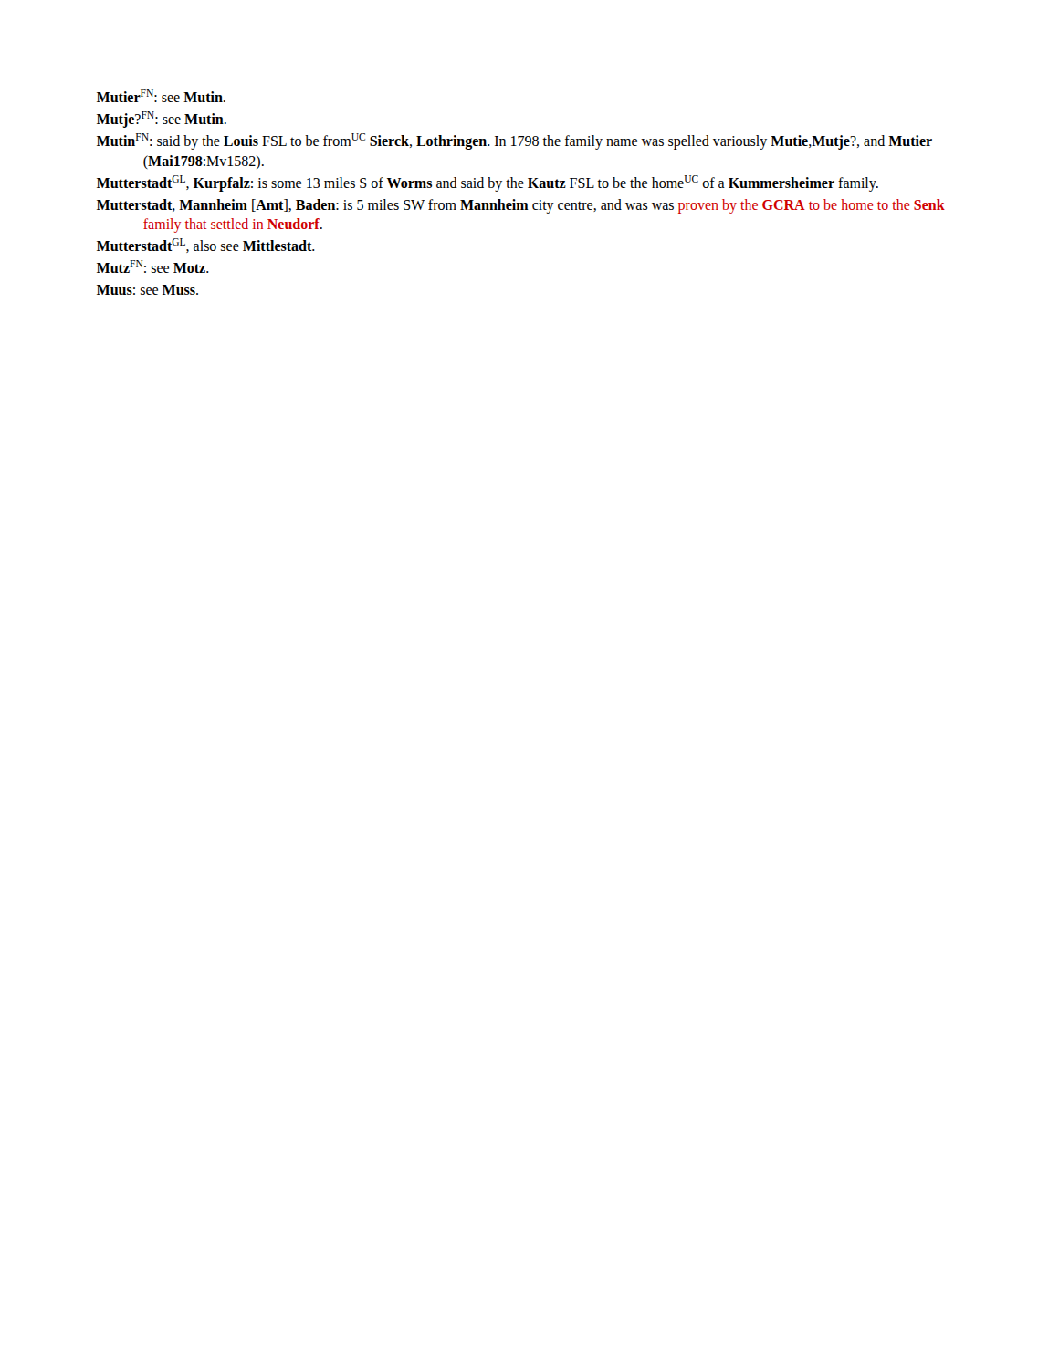MutierFN: see Mutin.
Mutje?FN: see Mutin.
MutinFN: said by the Louis FSL to be fromUC Sierck, Lothringen. In 1798 the family name was spelled variously Mutie,Mutje?, and Mutier (Mai1798:Mv1582).
MutterstadtGL, Kurpfalz: is some 13 miles S of Worms and said by the Kautz FSL to be the homeUC of a Kummersheimer family.
Mutterstadt, Mannheim [Amt], Baden: is 5 miles SW from Mannheim city centre, and was was proven by the GCRA to be home to the Senk family that settled in Neudorf.
MutterstadtGL, also see Mittlestadt.
MutzFN: see Motz.
Muus: see Muss.